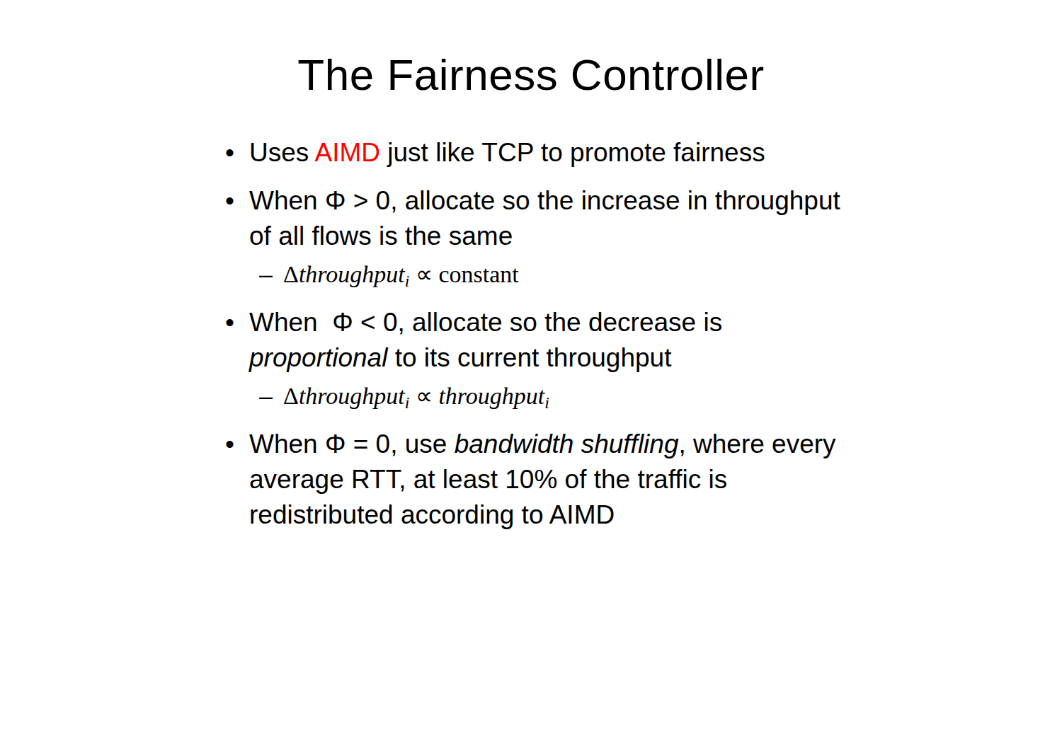The Fairness Controller
Uses AIMD just like TCP to promote fairness
When Φ > 0, allocate so the increase in throughput of all flows is the same
Δthroughput i∝constant
When Φ < 0, allocate so the decrease is proportional to its current throughput
Δthroughput i∝throughput i
When Φ = 0, use bandwidth shuffling, where every average RTT, at least 10% of the traffic is redistributed according to AIMD